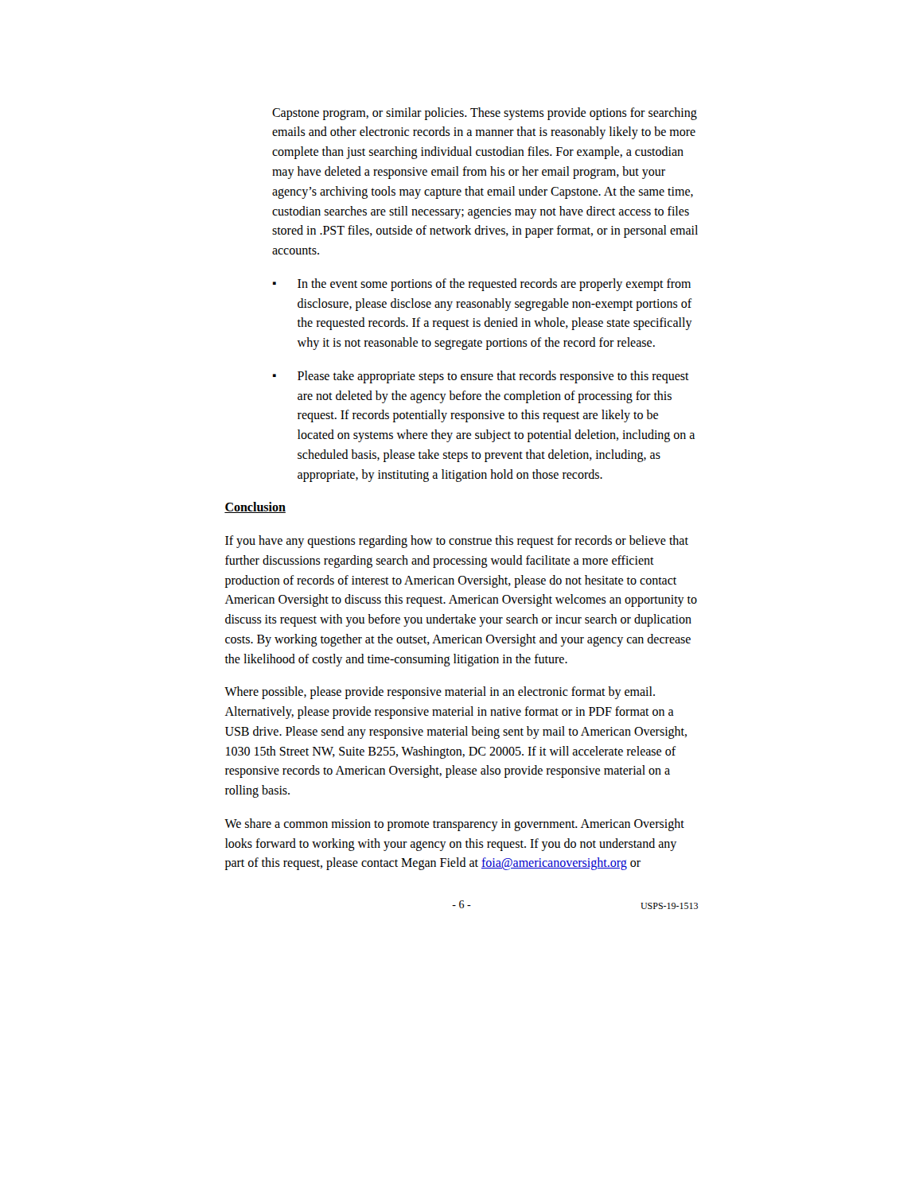Capstone program, or similar policies. These systems provide options for searching emails and other electronic records in a manner that is reasonably likely to be more complete than just searching individual custodian files. For example, a custodian may have deleted a responsive email from his or her email program, but your agency’s archiving tools may capture that email under Capstone. At the same time, custodian searches are still necessary; agencies may not have direct access to files stored in .PST files, outside of network drives, in paper format, or in personal email accounts.
In the event some portions of the requested records are properly exempt from disclosure, please disclose any reasonably segregable non-exempt portions of the requested records. If a request is denied in whole, please state specifically why it is not reasonable to segregate portions of the record for release.
Please take appropriate steps to ensure that records responsive to this request are not deleted by the agency before the completion of processing for this request. If records potentially responsive to this request are likely to be located on systems where they are subject to potential deletion, including on a scheduled basis, please take steps to prevent that deletion, including, as appropriate, by instituting a litigation hold on those records.
Conclusion
If you have any questions regarding how to construe this request for records or believe that further discussions regarding search and processing would facilitate a more efficient production of records of interest to American Oversight, please do not hesitate to contact American Oversight to discuss this request. American Oversight welcomes an opportunity to discuss its request with you before you undertake your search or incur search or duplication costs. By working together at the outset, American Oversight and your agency can decrease the likelihood of costly and time-consuming litigation in the future.
Where possible, please provide responsive material in an electronic format by email. Alternatively, please provide responsive material in native format or in PDF format on a USB drive. Please send any responsive material being sent by mail to American Oversight, 1030 15th Street NW, Suite B255, Washington, DC 20005. If it will accelerate release of responsive records to American Oversight, please also provide responsive material on a rolling basis.
We share a common mission to promote transparency in government. American Oversight looks forward to working with your agency on this request. If you do not understand any part of this request, please contact Megan Field at foia@americanoversight.org or
- 6 -
USPS-19-1513